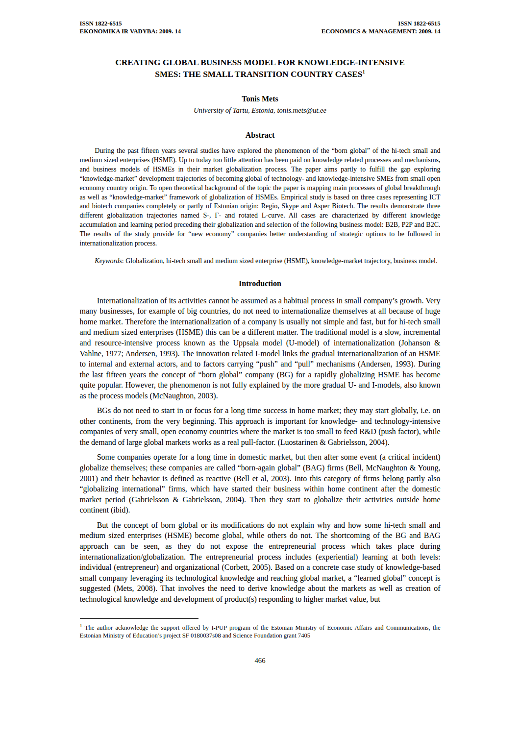ISSN 1822-6515
EKONOMIKA IR VADYBA: 2009. 14
ISSN 1822-6515
ECONOMICS & MANAGEMENT: 2009. 14
Creating Global Business Model for Knowledge-Intensive
SMEs: The Small Transition Country Cases1
Tonis Mets
University of Tartu, Estonia, tonis.mets@ut.ee
Abstract
During the past fifteen years several studies have explored the phenomenon of the “born global” of the hi-tech small and medium sized enterprises (HSME). Up to today too little attention has been paid on knowledge related processes and mechanisms, and business models of HSMEs in their market globalization process. The paper aims partly to fulfill the gap exploring “knowledge-market” development trajectories of becoming global of technology- and knowledge-intensive SMEs from small open economy country origin. To open theoretical background of the topic the paper is mapping main processes of global breakthrough as well as “knowledge-market” framework of globalization of HSMEs. Empirical study is based on three cases representing ICT and biotech companies completely or partly of Estonian origin: Regio, Skype and Asper Biotech. The results demonstrate three different globalization trajectories named S-, Γ- and rotated L-curve. All cases are characterized by different knowledge accumulation and learning period preceding their globalization and selection of the following business model: B2B, P2P and B2C. The results of the study provide for “new economy” companies better understanding of strategic options to be followed in internationalization process.
Keywords: Globalization, hi-tech small and medium sized enterprise (HSME), knowledge-market trajectory, business model.
Introduction
Internationalization of its activities cannot be assumed as a habitual process in small company’s growth. Very many businesses, for example of big countries, do not need to internationalize themselves at all because of huge home market. Therefore the internationalization of a company is usually not simple and fast, but for hi-tech small and medium sized enterprises (HSME) this can be a different matter. The traditional model is a slow, incremental and resource-intensive process known as the Uppsala model (U-model) of internationalization (Johanson & Vahlne, 1977; Andersen, 1993). The innovation related I-model links the gradual internationalization of an HSME to internal and external actors, and to factors carrying “push” and “pull” mechanisms (Andersen, 1993). During the last fifteen years the concept of “born global” company (BG) for a rapidly globalizing HSME has become quite popular. However, the phenomenon is not fully explained by the more gradual U- and I-models, also known as the process models (McNaughton, 2003).
BGs do not need to start in or focus for a long time success in home market; they may start globally, i.e. on other continents, from the very beginning. This approach is important for knowledge- and technology-intensive companies of very small, open economy countries where the market is too small to feed R&D (push factor), while the demand of large global markets works as a real pull-factor. (Luostarinen & Gabrielsson, 2004).
Some companies operate for a long time in domestic market, but then after some event (a critical incident) globalize themselves; these companies are called “born-again global” (BAG) firms (Bell, McNaughton & Young, 2001) and their behavior is defined as reactive (Bell et al, 2003). Into this category of firms belong partly also “globalizing international” firms, which have started their business within home continent after the domestic market period (Gabrielsson & Gabrielsson, 2004). Then they start to globalize their activities outside home continent (ibid).
But the concept of born global or its modifications do not explain why and how some hi-tech small and medium sized enterprises (HSME) become global, while others do not. The shortcoming of the BG and BAG approach can be seen, as they do not expose the entrepreneurial process which takes place during internationalization/globalization. The entrepreneurial process includes (experiential) learning at both levels: individual (entrepreneur) and organizational (Corbett, 2005). Based on a concrete case study of knowledge-based small company leveraging its technological knowledge and reaching global market, a “learned global” concept is suggested (Mets, 2008). That involves the need to derive knowledge about the markets as well as creation of technological knowledge and development of product(s) responding to higher market value, but
1 The author acknowledge the support offered by I-PUP program of the Estonian Ministry of Economic Affairs and Communications, the Estonian Ministry of Education’s project SF 0180037s08 and Science Foundation grant 7405
466